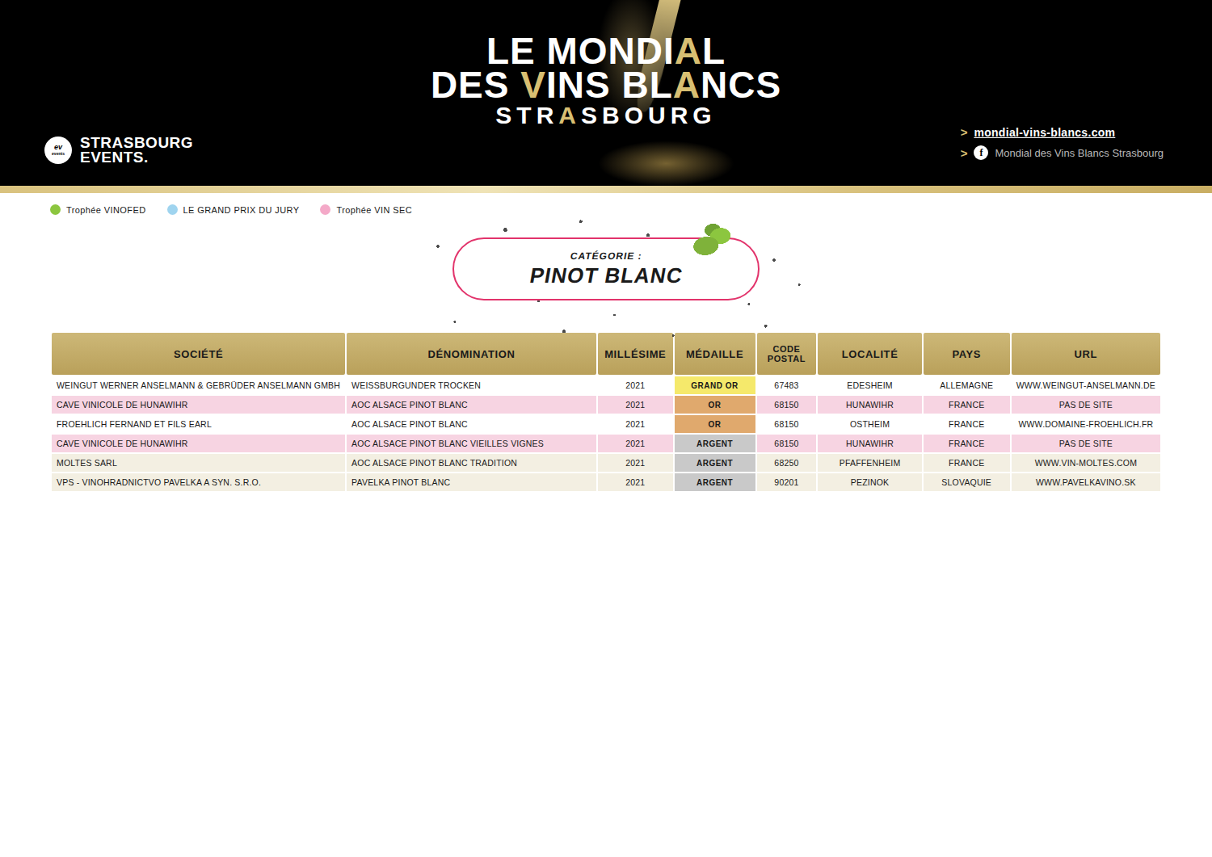LE MONDIAL
DES VINS BLANCS
STRASBOURG
ev events
STRASBOURG
EVENTS.
> mondial-vins-blancs.com
> f Mondial des Vins Blancs Strasbourg
Trophée VINOFED
LE GRAND PRIX DU JURY
Trophée VIN SEC
CATÉGORIE :
PINOT BLANC
| SOCIÉTÉ | DÉNOMINATION | MILLÉSIME | MÉDAILLE | CODE POSTAL | LOCALITÉ | PAYS | URL |
| --- | --- | --- | --- | --- | --- | --- | --- |
| WEINGUT WERNER ANSELMANN & GEBRÜDER ANSELMANN GMBH | WEISSBURGUNDER TROCKEN | 2021 | GRAND OR | 67483 | EDESHEIM | ALLEMAGNE | WWW.WEINGUT-ANSELMANN.DE |
| CAVE VINICOLE DE HUNAWIHR | AOC ALSACE PINOT BLANC | 2021 | OR | 68150 | HUNAWIHR | FRANCE | PAS DE SITE |
| FROEHLICH FERNAND ET FILS EARL | AOC ALSACE PINOT BLANC | 2021 | OR | 68150 | OSTHEIM | FRANCE | WWW.DOMAINE-FROEHLICH.FR |
| CAVE VINICOLE DE HUNAWIHR | AOC ALSACE PINOT BLANC VIEILLES VIGNES | 2021 | ARGENT | 68150 | HUNAWIHR | FRANCE | PAS DE SITE |
| MOLTES SARL | AOC ALSACE PINOT BLANC TRADITION | 2021 | ARGENT | 68250 | PFAFFENHEIM | FRANCE | WWW.VIN-MOLTES.COM |
| VPS - VINOHRADNICTVO PAVELKA A SYN. S.R.O. | PAVELKA PINOT BLANC | 2021 | ARGENT | 90201 | PEZINOK | SLOVAQUIE | WWW.PAVELKAVINO.SK |